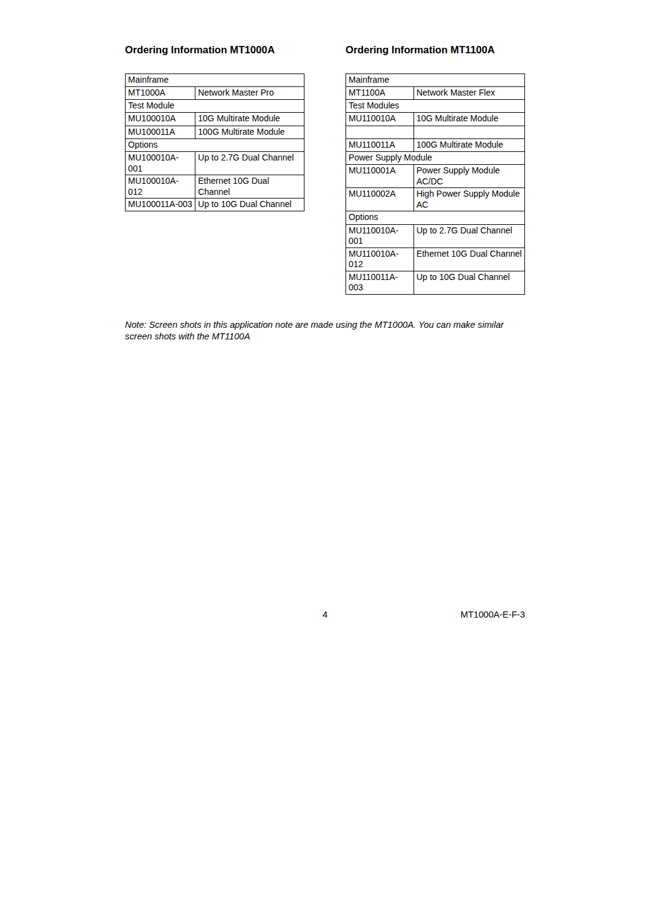Ordering Information MT1000A
| Mainframe |
| MT1000A | Network Master Pro |
| Test Module |
| MU100010A | 10G Multirate Module |
| MU100011A | 100G Multirate Module |
| Options |
| MU100010A-001 | Up to 2.7G Dual Channel |
| MU100010A-012 | Ethernet 10G Dual Channel |
| MU100011A-003 | Up to 10G Dual Channel |
Ordering Information MT1100A
| Mainframe |
| MT1100A | Network Master Flex |
| Test Modules |
| MU110010A | 10G Multirate Module |
| MU110011A | 100G Multirate Module |
| Power Supply Module |
| MU110001A | Power Supply Module AC/DC |
| MU110002A | High Power Supply Module AC |
| Options |
| MU110010A-001 | Up to 2.7G Dual Channel |
| MU110010A-012 | Ethernet 10G Dual Channel |
| MU110011A-003 | Up to 10G Dual Channel |
Note: Screen shots in this application note are made using the MT1000A. You can make similar screen shots with the MT1100A
4 MT1000A-E-F-3